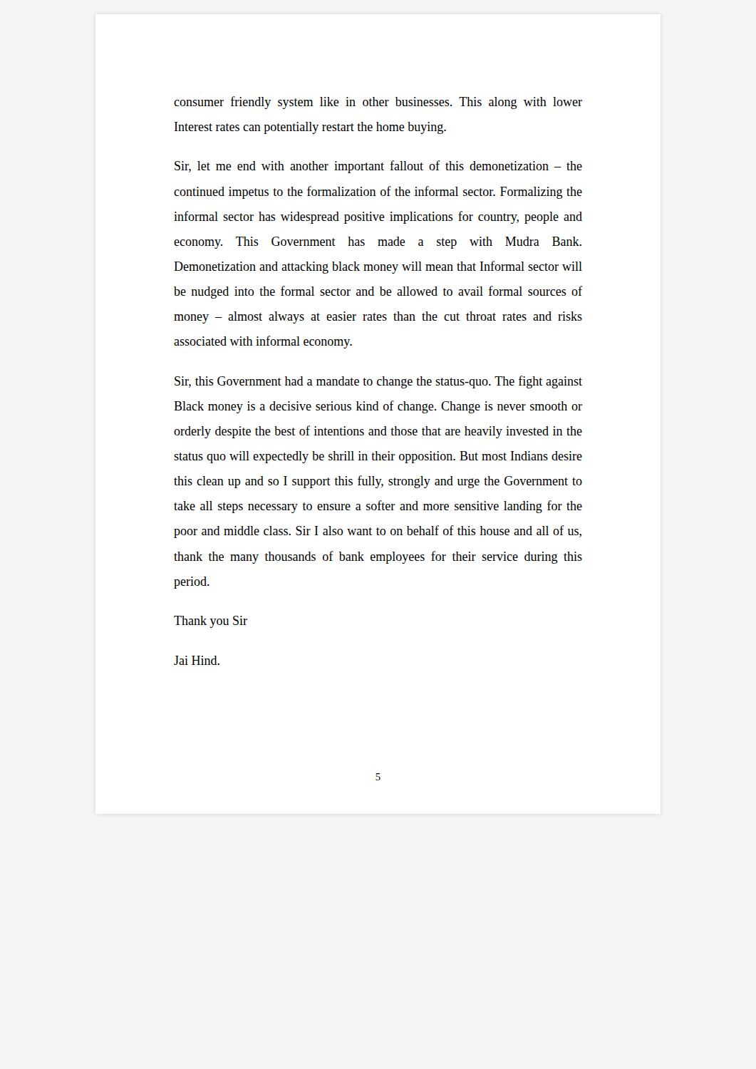consumer friendly system like in other businesses. This along with lower Interest rates can potentially restart the home buying.
Sir, let me end with another important fallout of this demonetization – the continued impetus to the formalization of the informal sector. Formalizing the informal sector has widespread positive implications for country, people and economy. This Government has made a step with Mudra Bank. Demonetization and attacking black money will mean that Informal sector will be nudged into the formal sector and be allowed to avail formal sources of money – almost always at easier rates than the cut throat rates and risks associated with informal economy.
Sir, this Government had a mandate to change the status-quo. The fight against Black money is a decisive serious kind of change. Change is never smooth or orderly despite the best of intentions and those that are heavily invested in the status quo will expectedly be shrill in their opposition. But most Indians desire this clean up and so I support this fully, strongly and urge the Government to take all steps necessary to ensure a softer and more sensitive landing for the poor and middle class. Sir I also want to on behalf of this house and all of us, thank the many thousands of bank employees for their service during this period.
Thank you Sir
Jai Hind.
5